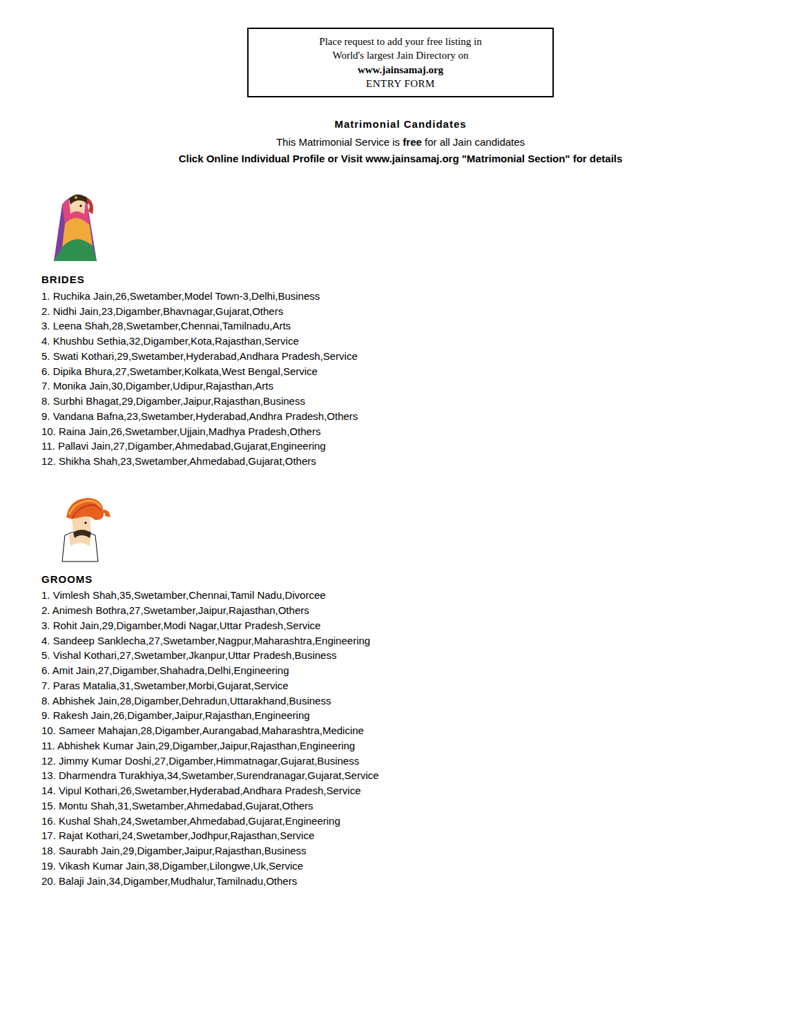Place request to add your free listing in
World's largest Jain Directory on
www.jainsamaj.org
ENTRY FORM
Matrimonial Candidates
This Matrimonial Service is free for all Jain candidates
Click Online Individual Profile or Visit www.jainsamaj.org "Matrimonial Section" for details
BRIDES
1. Ruchika Jain,26,Swetamber,Model Town-3,Delhi,Business
2. Nidhi Jain,23,Digamber,Bhavnagar,Gujarat,Others
3. Leena Shah,28,Swetamber,Chennai,Tamilnadu,Arts
4. Khushbu Sethia,32,Digamber,Kota,Rajasthan,Service
5. Swati Kothari,29,Swetamber,Hyderabad,Andhara Pradesh,Service
6. Dipika Bhura,27,Swetamber,Kolkata,West Bengal,Service
7. Monika Jain,30,Digamber,Udipur,Rajasthan,Arts
8. Surbhi Bhagat,29,Digamber,Jaipur,Rajasthan,Business
9. Vandana Bafna,23,Swetamber,Hyderabad,Andhra Pradesh,Others
10. Raina Jain,26,Swetamber,Ujjain,Madhya Pradesh,Others
11. Pallavi Jain,27,Digamber,Ahmedabad,Gujarat,Engineering
12. Shikha Shah,23,Swetamber,Ahmedabad,Gujarat,Others
GROOMS
1. Vimlesh Shah,35,Swetamber,Chennai,Tamil Nadu,Divorcee
2. Animesh Bothra,27,Swetamber,Jaipur,Rajasthan,Others
3. Rohit Jain,29,Digamber,Modi Nagar,Uttar Pradesh,Service
4. Sandeep Sanklecha,27,Swetamber,Nagpur,Maharashtra,Engineering
5. Vishal Kothari,27,Swetamber,Jkanpur,Uttar Pradesh,Business
6. Amit Jain,27,Digamber,Shahadra,Delhi,Engineering
7. Paras Matalia,31,Swetamber,Morbi,Gujarat,Service
8. Abhishek Jain,28,Digamber,Dehradun,Uttarakhand,Business
9. Rakesh Jain,26,Digamber,Jaipur,Rajasthan,Engineering
10. Sameer Mahajan,28,Digamber,Aurangabad,Maharashtra,Medicine
11. Abhishek Kumar Jain,29,Digamber,Jaipur,Rajasthan,Engineering
12. Jimmy Kumar Doshi,27,Digamber,Himmatnagar,Gujarat,Business
13. Dharmendra Turakhiya,34,Swetamber,Surendranagar,Gujarat,Service
14. Vipul Kothari,26,Swetamber,Hyderabad,Andhara Pradesh,Service
15. Montu Shah,31,Swetamber,Ahmedabad,Gujarat,Others
16. Kushal Shah,24,Swetamber,Ahmedabad,Gujarat,Engineering
17. Rajat Kothari,24,Swetamber,Jodhpur,Rajasthan,Service
18. Saurabh Jain,29,Digamber,Jaipur,Rajasthan,Business
19. Vikash Kumar Jain,38,Digamber,Lilongwe,Uk,Service
20. Balaji Jain,34,Digamber,Mudhalur,Tamilnadu,Others